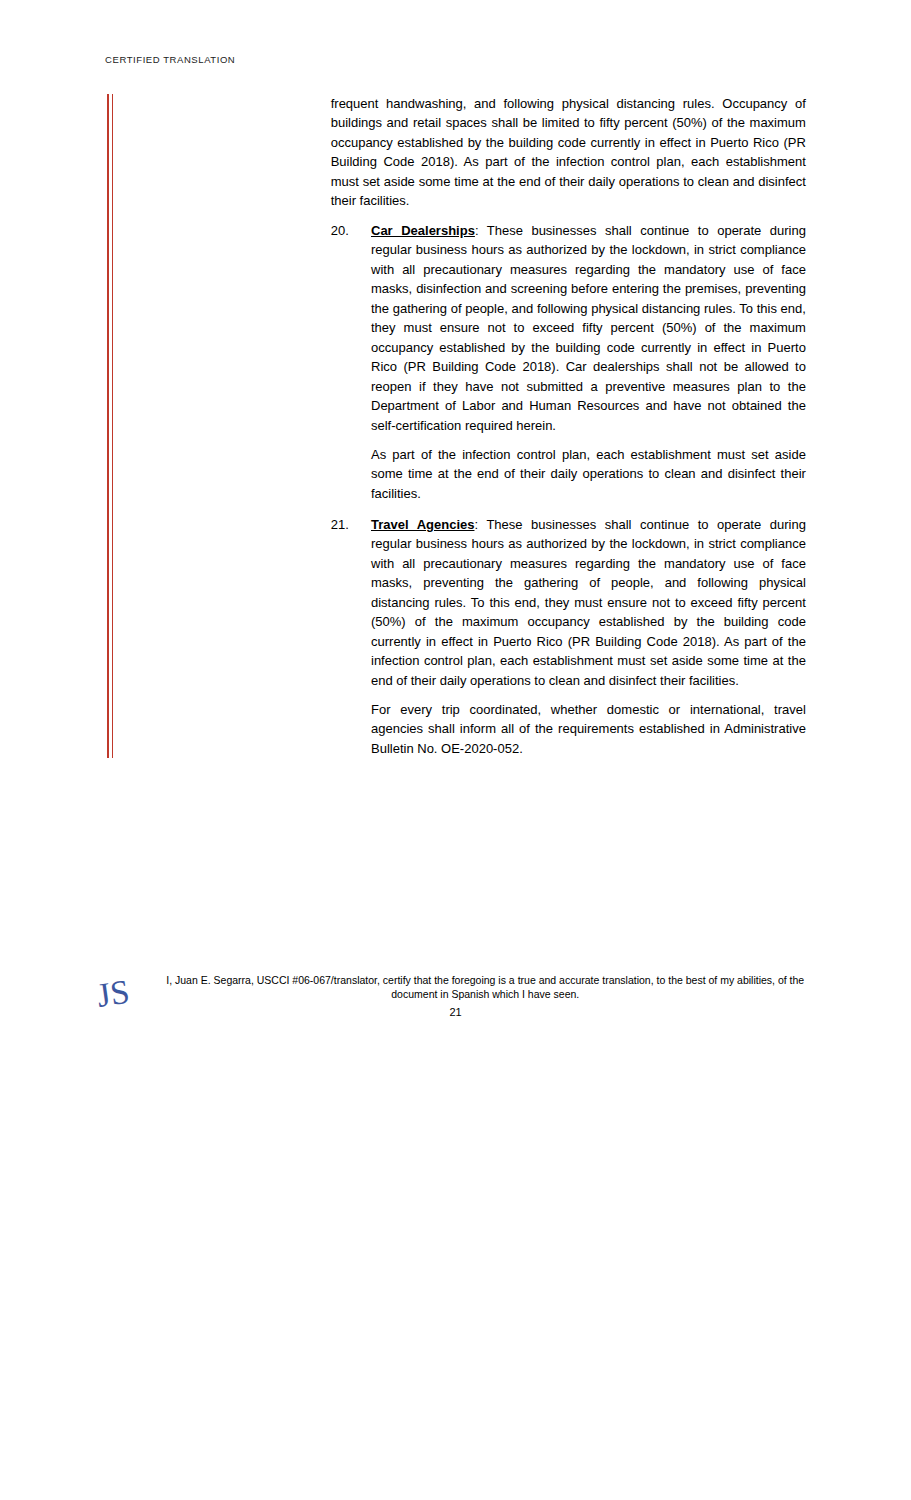CERTIFIED TRANSLATION
frequent handwashing, and following physical distancing rules. Occupancy of buildings and retail spaces shall be limited to fifty percent (50%) of the maximum occupancy established by the building code currently in effect in Puerto Rico (PR Building Code 2018). As part of the infection control plan, each establishment must set aside some time at the end of their daily operations to clean and disinfect their facilities.
20. Car Dealerships: These businesses shall continue to operate during regular business hours as authorized by the lockdown, in strict compliance with all precautionary measures regarding the mandatory use of face masks, disinfection and screening before entering the premises, preventing the gathering of people, and following physical distancing rules. To this end, they must ensure not to exceed fifty percent (50%) of the maximum occupancy established by the building code currently in effect in Puerto Rico (PR Building Code 2018). Car dealerships shall not be allowed to reopen if they have not submitted a preventive measures plan to the Department of Labor and Human Resources and have not obtained the self-certification required herein.
As part of the infection control plan, each establishment must set aside some time at the end of their daily operations to clean and disinfect their facilities.
21. Travel Agencies: These businesses shall continue to operate during regular business hours as authorized by the lockdown, in strict compliance with all precautionary measures regarding the mandatory use of face masks, preventing the gathering of people, and following physical distancing rules. To this end, they must ensure not to exceed fifty percent (50%) of the maximum occupancy established by the building code currently in effect in Puerto Rico (PR Building Code 2018). As part of the infection control plan, each establishment must set aside some time at the end of their daily operations to clean and disinfect their facilities.
For every trip coordinated, whether domestic or international, travel agencies shall inform all of the requirements established in Administrative Bulletin No. OE-2020-052.
JS
I, Juan E. Segarra, USCCI #06-067/translator, certify that the foregoing is a true and accurate translation, to the best of my abilities, of the document in Spanish which I have seen.
21